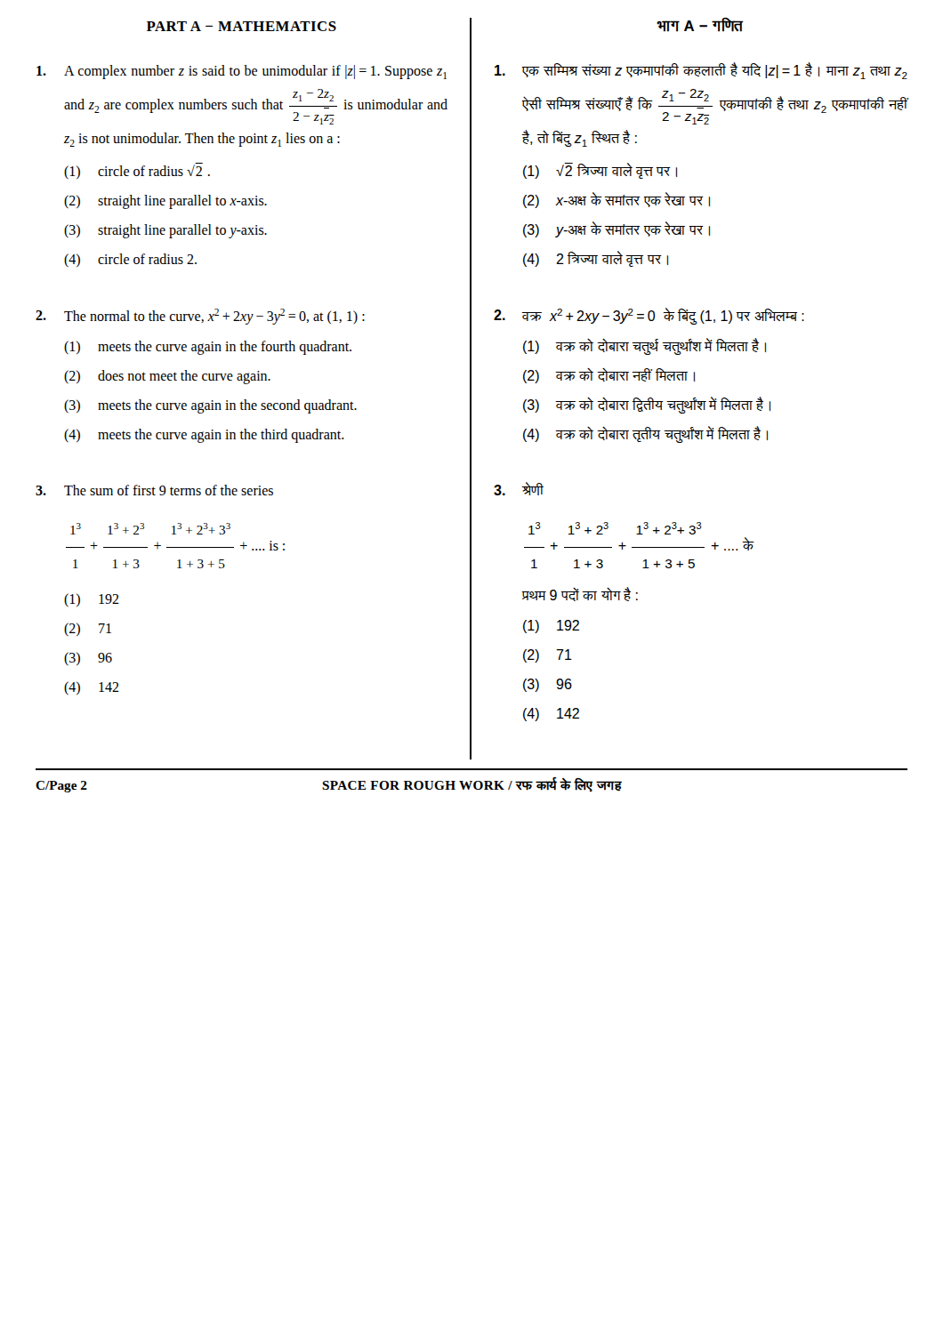PART A − MATHEMATICS
1.
A complex number z is said to be unimodular if |z| = 1. Suppose z 1 and z 2 are complex numbers such that z 1 − 2z 2 2 − z 1 z 2 is unimodular and z 2 is not unimodular. Then the point z 1 lies on a :
(1)
circle of radius √2 .
(2)
straight line parallel to x-axis.
(3)
straight line parallel to y-axis.
(4)
circle of radius 2.
2.
The normal to the curve, x 2 + 2xy − 3y 2 = 0, at (1, 1) :
(1)
meets the curve again in the fourth quadrant.
(2)
does not meet the curve again.
(3)
meets the curve again in the second quadrant.
(4)
meets the curve again in the third quadrant.
3.
The sum of first 9 terms of the series
13 1 + 13 + 23 1 + 3 + 13 + 23+ 33 1 + 3 + 5 + .... is :
(1)
192
(2)
71
(3)
96
(4)
142
भाग A − गणित
1.
एक सम्मिश्र संख्या z एकमापांकी कहलाती है यदि |z| = 1 है। माना z 1 तथा z 2 ऐसी सम्मिश्र संख्याएँ हैं कि z 1 − 2z 2 2 − z 1 z 2 एकमापांकी है तथा z 2 एकमापांकी नहीं है, तो बिंदु z 1 स्थित है :
(1)
√2 त्रिज्या वाले वृत्त पर।
(2)
x-अक्ष के समांतर एक रेखा पर।
(3)
y-अक्ष के समांतर एक रेखा पर।
(4)
2 त्रिज्या वाले वृत्त पर।
2.
वक्र x 2 + 2xy − 3y 2 = 0 के बिंदु (1, 1) पर अभिलम्ब :
(1)
वक्र को दोबारा चतुर्थ चतुर्थांश में मिलता है।
(2)
वक्र को दोबारा नहीं मिलता।
(3)
वक्र को दोबारा द्वितीय चतुर्थांश में मिलता है।
(4)
वक्र को दोबारा तृतीय चतुर्थांश में मिलता है।
3.
श्रेणी
13 1 + 13 + 23 1 + 3 + 13 + 23+ 33 1 + 3 + 5 + .... के
प्रथम 9 पदों का योग है :
(1)
192
(2)
71
(3)
96
(4)
142
C/Page 2
SPACE FOR ROUGH WORK / रफ कार्य के लिए जगह